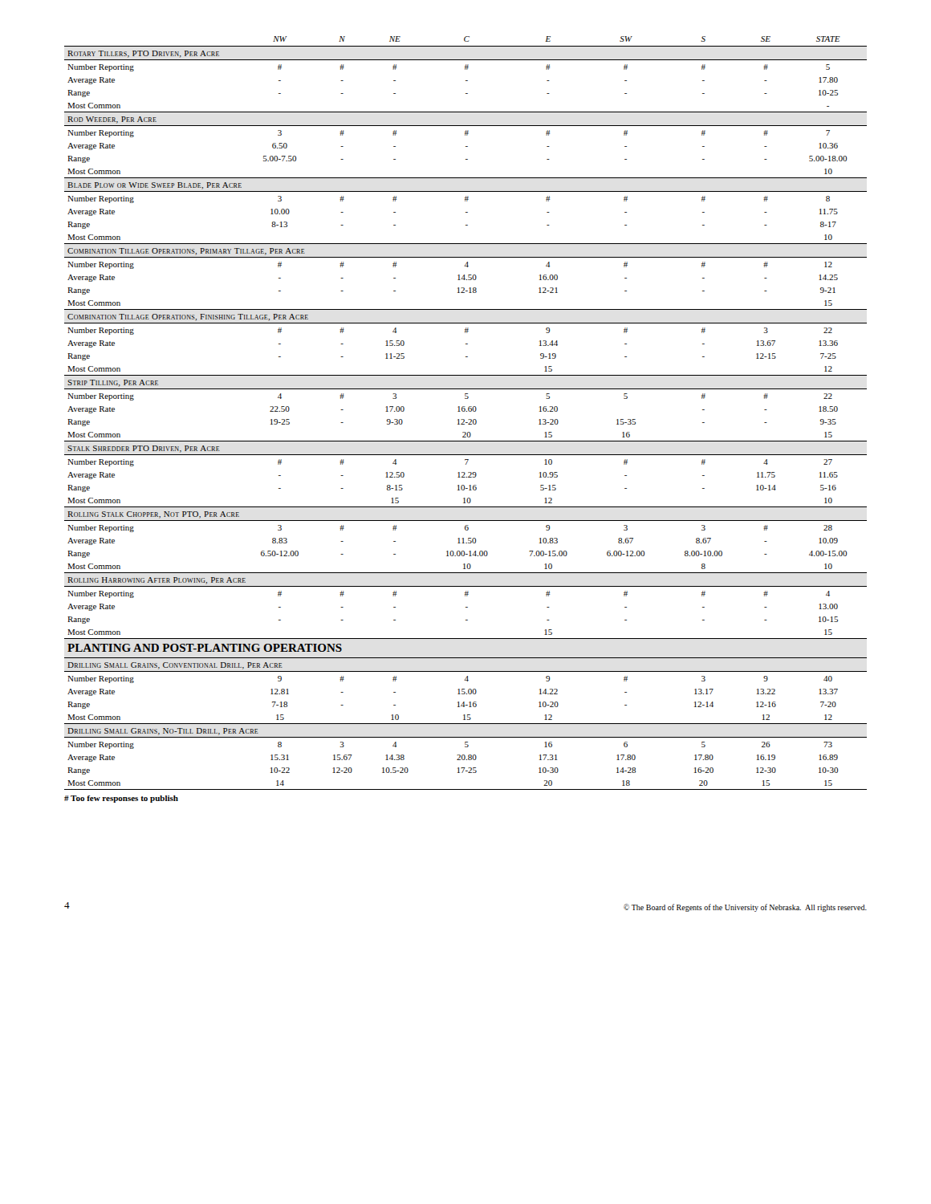| | NW | N | NE | C | E | SW | S | SE | STATE |
| --- | --- | --- | --- | --- | --- | --- | --- | --- | --- |
| Rotary Tillers, PTO Driven, Per Acre |
| Number Reporting | # | # | # | # | # | # | # | # | 5 |
| Average Rate | - | - | - | - | - | - | - | - | 17.80 |
| Range | - | - | - | - | - | - | - | - | 10-25 |
| Most Common | | | | | | | | | - |
| Rod Weeder, Per Acre |
| Number Reporting | 3 | # | # | # | # | # | # | # | 7 |
| Average Rate | 6.50 | - | - | - | - | - | - | - | 10.36 |
| Range | 5.00-7.50 | - | - | - | - | - | - | - | 5.00-18.00 |
| Most Common | | | | | | | | | 10 |
| Blade Plow or Wide Sweep Blade, Per Acre |
| Number Reporting | 3 | # | # | # | # | # | # | # | 8 |
| Average Rate | 10.00 | - | - | - | - | - | - | - | 11.75 |
| Range | 8-13 | - | - | - | - | - | - | - | 8-17 |
| Most Common | | | | | | | | | 10 |
| Combination Tillage Operations, Primary Tillage, Per Acre |
| Number Reporting | # | # | # | 4 | 4 | # | # | # | 12 |
| Average Rate | - | - | - | 14.50 | 16.00 | - | - | - | 14.25 |
| Range | - | - | - | 12-18 | 12-21 | - | - | - | 9-21 |
| Most Common | | | | | | | | | 15 |
| Combination Tillage Operations, Finishing Tillage, Per Acre |
| Number Reporting | # | # | 4 | # | 9 | # | # | 3 | 22 |
| Average Rate | - | - | 15.50 | - | 13.44 | - | - | 13.67 | 13.36 |
| Range | - | - | 11-25 | - | 9-19 | - | - | 12-15 | 7-25 |
| Most Common | | | | | 15 | | | | 12 |
| Strip Tilling, Per Acre |
| Number Reporting | 4 | # | 3 | 5 | 5 | 5 | # | # | 22 |
| Average Rate | 22.50 | - | 17.00 | 16.60 | 16.20 | | - | - | 18.50 |
| Range | 19-25 | - | 9-30 | 12-20 | 13-20 | 15-35 | - | - | 9-35 |
| Most Common | | | | 20 | 15 | 16 | | | 15 |
| Stalk Shredder PTO Driven, Per Acre |
| Number Reporting | # | # | 4 | 7 | 10 | # | # | 4 | 27 |
| Average Rate | - | - | 12.50 | 12.29 | 10.95 | - | - | 11.75 | 11.65 |
| Range | - | - | 8-15 | 10-16 | 5-15 | - | - | 10-14 | 5-16 |
| Most Common | | | 15 | 10 | 12 | | | | 10 |
| Rolling Stalk Chopper, Not PTO, Per Acre |
| Number Reporting | 3 | # | # | 6 | 9 | 3 | 3 | # | 28 |
| Average Rate | 8.83 | - | - | 11.50 | 10.83 | 8.67 | 8.67 | - | 10.09 |
| Range | 6.50-12.00 | - | - | 10.00-14.00 | 7.00-15.00 | 6.00-12.00 | 8.00-10.00 | - | 4.00-15.00 |
| Most Common | | | | 10 | 10 | | 8 | | 10 |
| Rolling Harrowing After Plowing, Per Acre |
| Number Reporting | # | # | # | # | # | # | # | # | 4 |
| Average Rate | - | - | - | - | - | - | - | - | 13.00 |
| Range | - | - | - | - | - | - | - | - | 10-15 |
| Most Common | | | | | 15 | | | | 15 |
| PLANTING AND POST-PLANTING OPERATIONS |
| Drilling Small Grains, Conventional Drill, Per Acre |
| Number Reporting | 9 | # | # | 4 | 9 | # | 3 | 9 | 40 |
| Average Rate | 12.81 | - | - | 15.00 | 14.22 | - | 13.17 | 13.22 | 13.37 |
| Range | 7-18 | - | - | 14-16 | 10-20 | - | 12-14 | 12-16 | 7-20 |
| Most Common | 15 | | 10 | 15 | 12 | | | 12 | 12 |
| Drilling Small Grains, No-Till Drill, Per Acre |
| Number Reporting | 8 | 3 | 4 | 5 | 16 | 6 | 5 | 26 | 73 |
| Average Rate | 15.31 | 15.67 | 14.38 | 20.80 | 17.31 | 17.80 | 17.80 | 16.19 | 16.89 |
| Range | 10-22 | 12-20 | 10.5-20 | 17-25 | 10-30 | 14-28 | 16-20 | 12-30 | 10-30 |
| Most Common | 14 | | | | 20 | 18 | 20 | 15 | 15 |
# Too few responses to publish
4
© The Board of Regents of the University of Nebraska. All rights reserved.